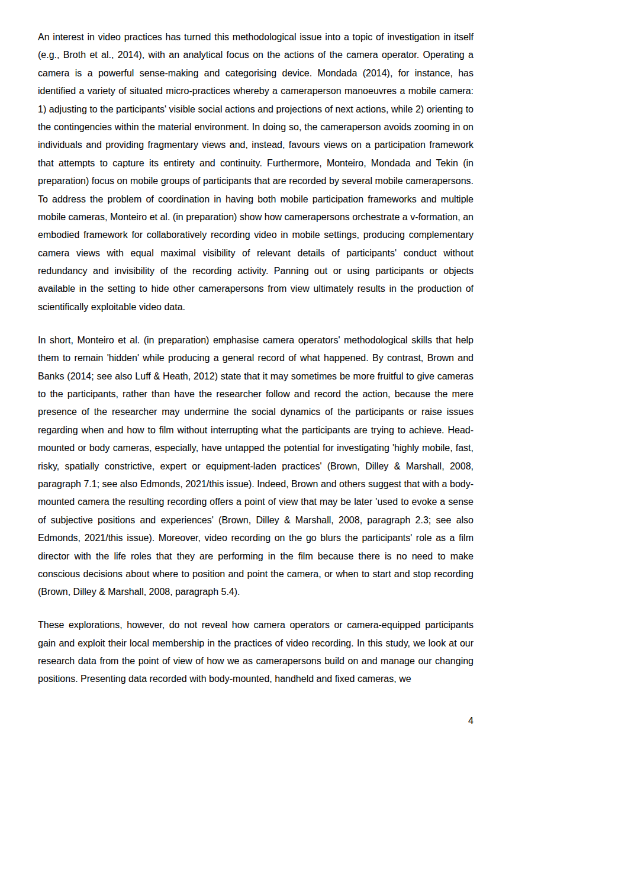An interest in video practices has turned this methodological issue into a topic of investigation in itself (e.g., Broth et al., 2014), with an analytical focus on the actions of the camera operator. Operating a camera is a powerful sense-making and categorising device. Mondada (2014), for instance, has identified a variety of situated micro-practices whereby a cameraperson manoeuvres a mobile camera: 1) adjusting to the participants' visible social actions and projections of next actions, while 2) orienting to the contingencies within the material environment. In doing so, the cameraperson avoids zooming in on individuals and providing fragmentary views and, instead, favours views on a participation framework that attempts to capture its entirety and continuity. Furthermore, Monteiro, Mondada and Tekin (in preparation) focus on mobile groups of participants that are recorded by several mobile camerapersons. To address the problem of coordination in having both mobile participation frameworks and multiple mobile cameras, Monteiro et al. (in preparation) show how camerapersons orchestrate a v-formation, an embodied framework for collaboratively recording video in mobile settings, producing complementary camera views with equal maximal visibility of relevant details of participants' conduct without redundancy and invisibility of the recording activity. Panning out or using participants or objects available in the setting to hide other camerapersons from view ultimately results in the production of scientifically exploitable video data.
In short, Monteiro et al. (in preparation) emphasise camera operators' methodological skills that help them to remain 'hidden' while producing a general record of what happened. By contrast, Brown and Banks (2014; see also Luff & Heath, 2012) state that it may sometimes be more fruitful to give cameras to the participants, rather than have the researcher follow and record the action, because the mere presence of the researcher may undermine the social dynamics of the participants or raise issues regarding when and how to film without interrupting what the participants are trying to achieve. Head-mounted or body cameras, especially, have untapped the potential for investigating 'highly mobile, fast, risky, spatially constrictive, expert or equipment-laden practices' (Brown, Dilley & Marshall, 2008, paragraph 7.1; see also Edmonds, 2021/this issue). Indeed, Brown and others suggest that with a body-mounted camera the resulting recording offers a point of view that may be later 'used to evoke a sense of subjective positions and experiences' (Brown, Dilley & Marshall, 2008, paragraph 2.3; see also Edmonds, 2021/this issue). Moreover, video recording on the go blurs the participants' role as a film director with the life roles that they are performing in the film because there is no need to make conscious decisions about where to position and point the camera, or when to start and stop recording (Brown, Dilley & Marshall, 2008, paragraph 5.4).
These explorations, however, do not reveal how camera operators or camera-equipped participants gain and exploit their local membership in the practices of video recording. In this study, we look at our research data from the point of view of how we as camerapersons build on and manage our changing positions. Presenting data recorded with body-mounted, handheld and fixed cameras, we
4